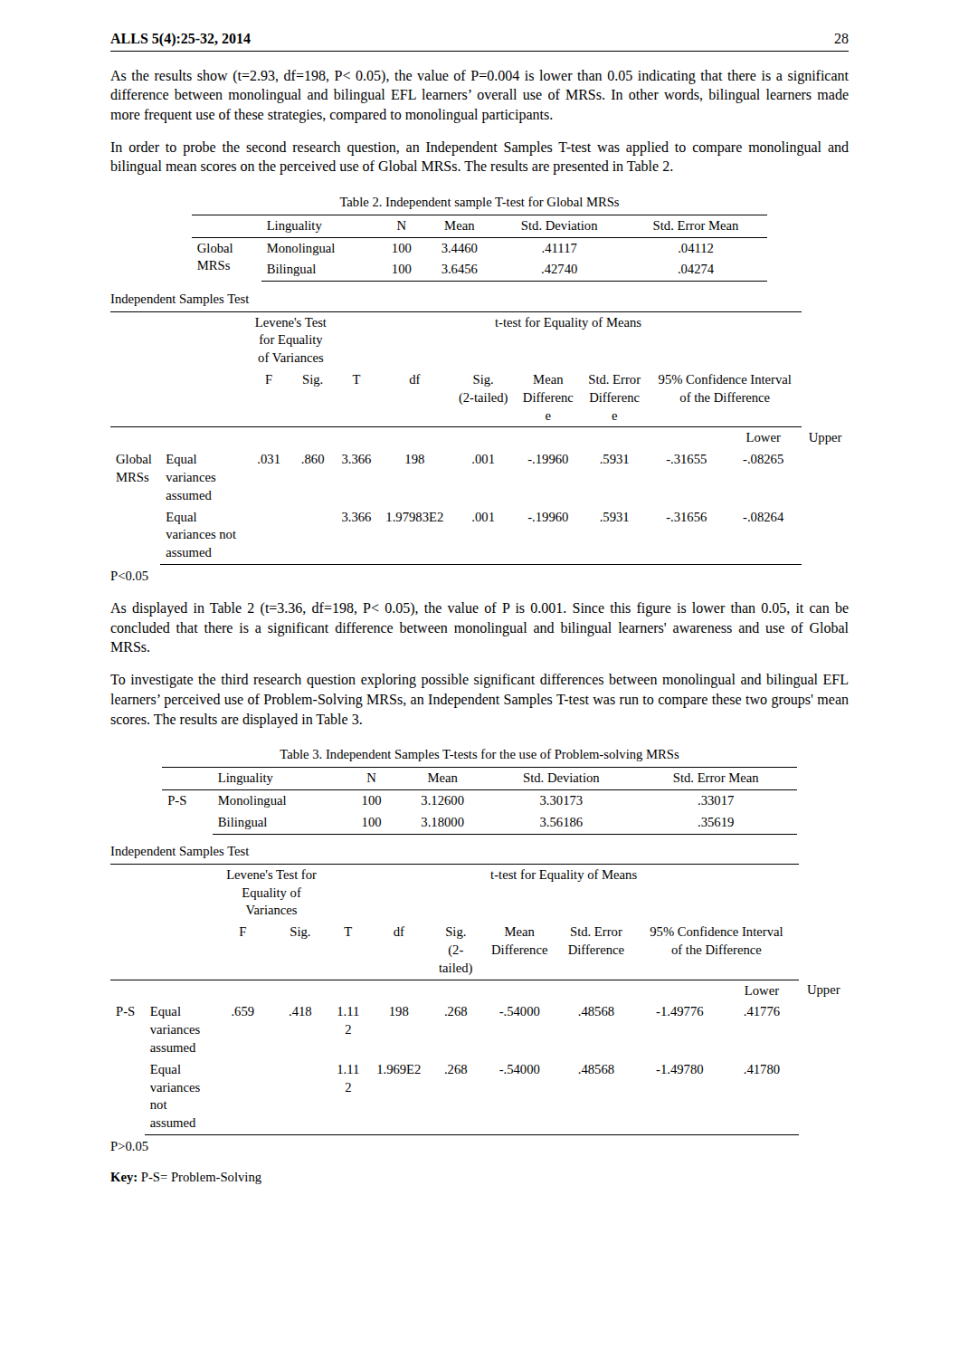ALLS 5(4):25-32, 2014 28
As the results show (t=2.93, df=198, P< 0.05), the value of P=0.004 is lower than 0.05 indicating that there is a significant difference between monolingual and bilingual EFL learners’ overall use of MRSs. In other words, bilingual learners made more frequent use of these strategies, compared to monolingual participants.
In order to probe the second research question, an Independent Samples T-test was applied to compare monolingual and bilingual mean scores on the perceived use of Global MRSs. The results are presented in Table 2.
Table 2. Independent sample T-test for Global MRSs
| | Linguality | N | Mean | Std. Deviation | Std. Error Mean |
| --- | --- | --- | --- | --- | --- |
| Global MRSs | Monolingual | 100 | 3.4460 | .41117 | .04112 |
| Bilingual | 100 | 3.6456 | .42740 | .04274 |
Independent Samples Test
| | Levene's Test for Equality of Variances | t-test for Equality of Means |
| | F | Sig. | T | df | Sig. (2-tailed) | Mean Differenc e | Std. Error Differenc e | 95% Confidence Interval of the Difference |
| | | Lower | Upper |
| Global MRSs | Equal variances assumed | .031 | .860 | 3.366 | 198 | .001 | -.19960 | .5931 | -.31655 | -.08265 |
| Equal variances not assumed | | | 3.366 | 1.97983E2 | .001 | -.19960 | .5931 | -.31656 | -.08264 |
P<0.05
As displayed in Table 2 (t=3.36, df=198, P< 0.05), the value of P is 0.001. Since this figure is lower than 0.05, it can be concluded that there is a significant difference between monolingual and bilingual learners' awareness and use of Global MRSs.
To investigate the third research question exploring possible significant differences between monolingual and bilingual EFL learners’ perceived use of Problem-Solving MRSs, an Independent Samples T-test was run to compare these two groups' mean scores. The results are displayed in Table 3.
Table 3. Independent Samples T-tests for the use of Problem-solving MRSs
| | Linguality | N | Mean | Std. Deviation | Std. Error Mean |
| --- | --- | --- | --- | --- | --- |
| P-S | Monolingual | 100 | 3.12600 | 3.30173 | .33017 |
| Bilingual | 100 | 3.18000 | 3.56186 | .35619 |
Independent Samples Test
| | Levene's Test for Equality of Variances | t-test for Equality of Means |
| | F | Sig. | T | df | Sig. (2- tailed) | Mean Difference | Std. Error Difference | 95% Confidence Interval of the Difference |
| | | Lower | Upper |
| P-S | Equal variances assumed | .659 | .418 | 1.11 2 | 198 | .268 | -.54000 | .48568 | -1.49776 | .41776 |
| Equal variances not assumed | | | 1.11 2 | 1.969E2 | .268 | -.54000 | .48568 | -1.49780 | .41780 |
P>0.05
Key: P-S= Problem-Solving